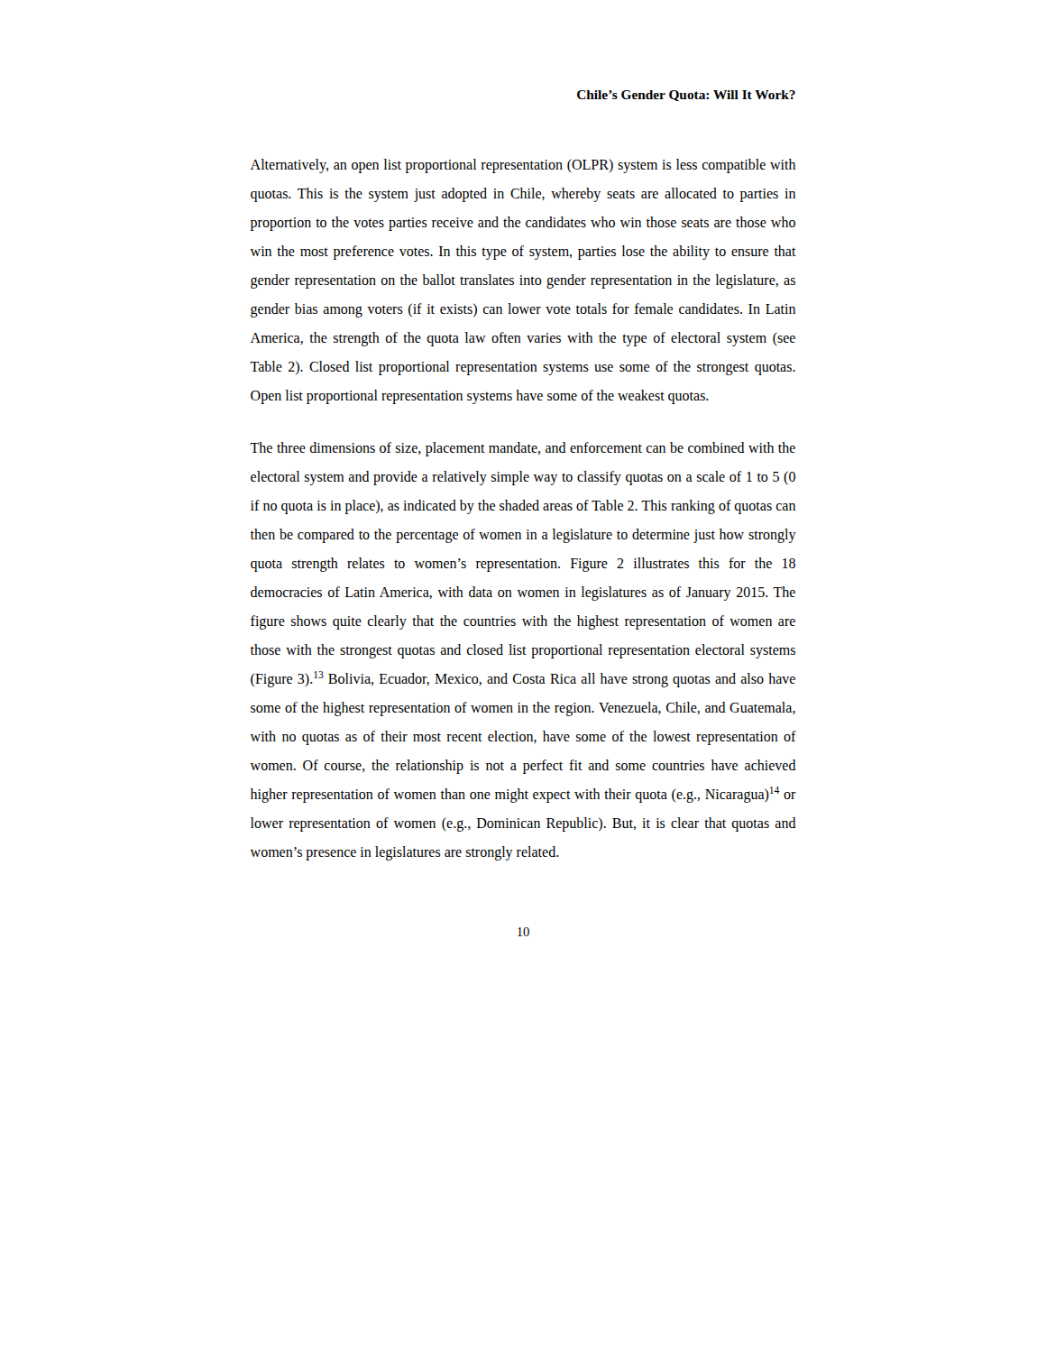Chile’s Gender Quota: Will It Work?
Alternatively, an open list proportional representation (OLPR) system is less compatible with quotas. This is the system just adopted in Chile, whereby seats are allocated to parties in proportion to the votes parties receive and the candidates who win those seats are those who win the most preference votes. In this type of system, parties lose the ability to ensure that gender representation on the ballot translates into gender representation in the legislature, as gender bias among voters (if it exists) can lower vote totals for female candidates. In Latin America, the strength of the quota law often varies with the type of electoral system (see Table 2). Closed list proportional representation systems use some of the strongest quotas. Open list proportional representation systems have some of the weakest quotas.
The three dimensions of size, placement mandate, and enforcement can be combined with the electoral system and provide a relatively simple way to classify quotas on a scale of 1 to 5 (0 if no quota is in place), as indicated by the shaded areas of Table 2. This ranking of quotas can then be compared to the percentage of women in a legislature to determine just how strongly quota strength relates to women’s representation. Figure 2 illustrates this for the 18 democracies of Latin America, with data on women in legislatures as of January 2015. The figure shows quite clearly that the countries with the highest representation of women are those with the strongest quotas and closed list proportional representation electoral systems (Figure 3).13 Bolivia, Ecuador, Mexico, and Costa Rica all have strong quotas and also have some of the highest representation of women in the region. Venezuela, Chile, and Guatemala, with no quotas as of their most recent election, have some of the lowest representation of women. Of course, the relationship is not a perfect fit and some countries have achieved higher representation of women than one might expect with their quota (e.g., Nicaragua)14 or lower representation of women (e.g., Dominican Republic). But, it is clear that quotas and women’s presence in legislatures are strongly related.
10